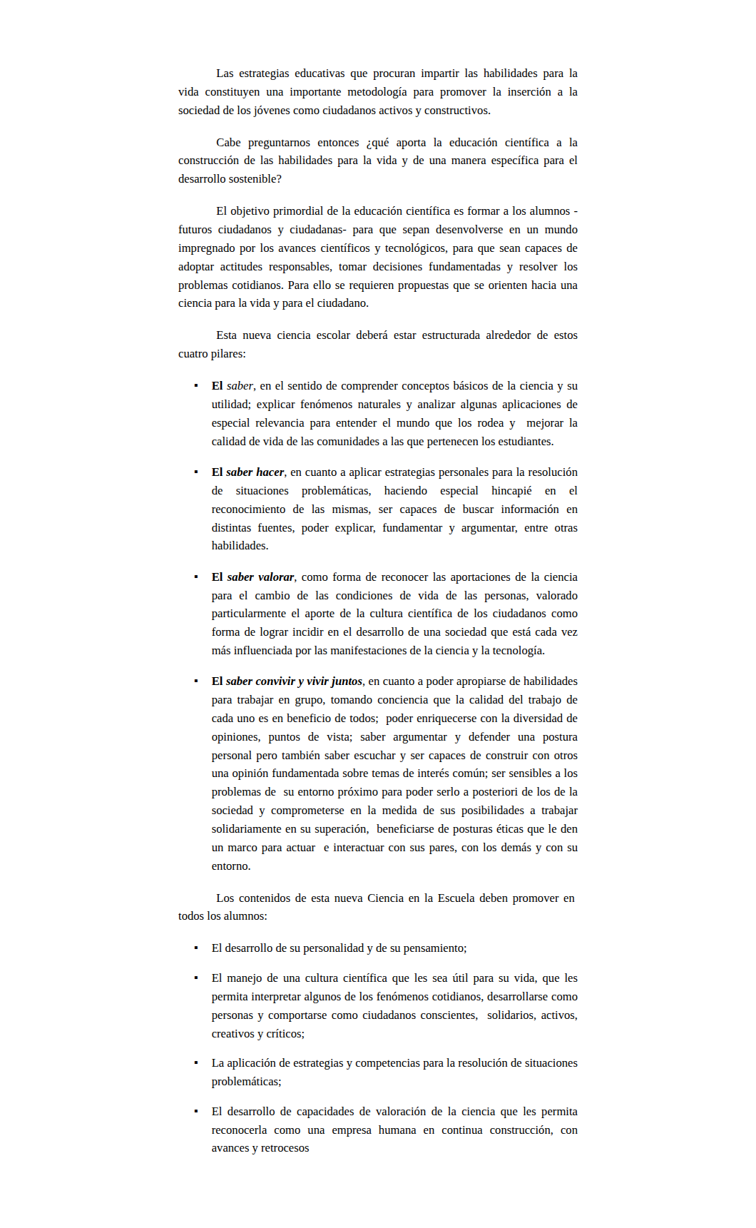Las estrategias educativas que procuran impartir las habilidades para la vida constituyen una importante metodología para promover la inserción a la sociedad de los jóvenes como ciudadanos activos y constructivos.
Cabe preguntarnos entonces ¿qué aporta la educación científica a la construcción de las habilidades para la vida y de una manera específica para el desarrollo sostenible?
El objetivo primordial de la educación científica es formar a los alumnos -futuros ciudadanos y ciudadanas- para que sepan desenvolverse en un mundo impregnado por los avances científicos y tecnológicos, para que sean capaces de adoptar actitudes responsables, tomar decisiones fundamentadas y resolver los problemas cotidianos. Para ello se requieren propuestas que se orienten hacia una ciencia para la vida y para el ciudadano.
Esta nueva ciencia escolar deberá estar estructurada alrededor de estos cuatro pilares:
El saber, en el sentido de comprender conceptos básicos de la ciencia y su utilidad; explicar fenómenos naturales y analizar algunas aplicaciones de especial relevancia para entender el mundo que los rodea y mejorar la calidad de vida de las comunidades a las que pertenecen los estudiantes.
El saber hacer, en cuanto a aplicar estrategias personales para la resolución de situaciones problemáticas, haciendo especial hincapié en el reconocimiento de las mismas, ser capaces de buscar información en distintas fuentes, poder explicar, fundamentar y argumentar, entre otras habilidades.
El saber valorar, como forma de reconocer las aportaciones de la ciencia para el cambio de las condiciones de vida de las personas, valorado particularmente el aporte de la cultura científica de los ciudadanos como forma de lograr incidir en el desarrollo de una sociedad que está cada vez más influenciada por las manifestaciones de la ciencia y la tecnología.
El saber convivir y vivir juntos, en cuanto a poder apropiarse de habilidades para trabajar en grupo, tomando conciencia que la calidad del trabajo de cada uno es en beneficio de todos; poder enriquecerse con la diversidad de opiniones, puntos de vista; saber argumentar y defender una postura personal pero también saber escuchar y ser capaces de construir con otros una opinión fundamentada sobre temas de interés común; ser sensibles a los problemas de su entorno próximo para poder serlo a posteriori de los de la sociedad y comprometerse en la medida de sus posibilidades a trabajar solidariamente en su superación, beneficiarse de posturas éticas que le den un marco para actuar e interactuar con sus pares, con los demás y con su entorno.
Los contenidos de esta nueva Ciencia en la Escuela deben promover en todos los alumnos:
El desarrollo de su personalidad y de su pensamiento;
El manejo de una cultura científica que les sea útil para su vida, que les permita interpretar algunos de los fenómenos cotidianos, desarrollarse como personas y comportarse como ciudadanos conscientes, solidarios, activos, creativos y críticos;
La aplicación de estrategias y competencias para la resolución de situaciones problemáticas;
El desarrollo de capacidades de valoración de la ciencia que les permita reconocerla como una empresa humana en continua construcción, con avances y retrocesos